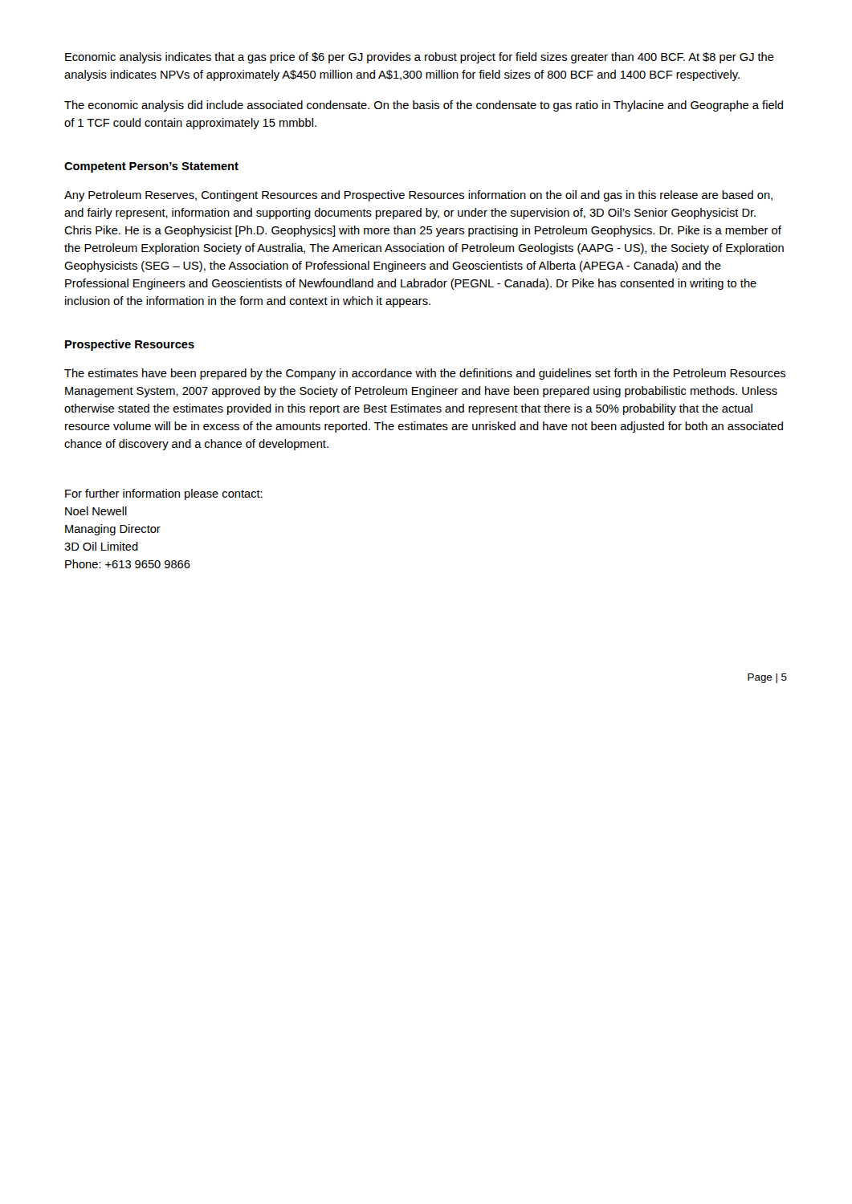Economic analysis indicates that a gas price of $6 per GJ provides a robust project for field sizes greater than 400 BCF. At $8 per GJ the analysis indicates NPVs of approximately A$450 million and A$1,300 million for field sizes of 800 BCF and 1400 BCF respectively.
The economic analysis did include associated condensate. On the basis of the condensate to gas ratio in Thylacine and Geographe a field of 1 TCF could contain approximately 15 mmbbl.
Competent Person’s Statement
Any Petroleum Reserves, Contingent Resources and Prospective Resources information on the oil and gas in this release are based on, and fairly represent, information and supporting documents prepared by, or under the supervision of, 3D Oil’s Senior Geophysicist Dr. Chris Pike. He is a Geophysicist [Ph.D. Geophysics] with more than 25 years practising in Petroleum Geophysics. Dr. Pike is a member of the Petroleum Exploration Society of Australia, The American Association of Petroleum Geologists (AAPG - US), the Society of Exploration Geophysicists (SEG – US), the Association of Professional Engineers and Geoscientists of Alberta (APEGA - Canada) and the Professional Engineers and Geoscientists of Newfoundland and Labrador (PEGNL - Canada). Dr Pike has consented in writing to the inclusion of the information in the form and context in which it appears.
Prospective Resources
The estimates have been prepared by the Company in accordance with the definitions and guidelines set forth in the Petroleum Resources Management System, 2007 approved by the Society of Petroleum Engineer and have been prepared using probabilistic methods. Unless otherwise stated the estimates provided in this report are Best Estimates and represent that there is a 50% probability that the actual resource volume will be in excess of the amounts reported. The estimates are unrisked and have not been adjusted for both an associated chance of discovery and a chance of development.
For further information please contact:
Noel Newell
Managing Director
3D Oil Limited
Phone: +613 9650 9866
Page | 5